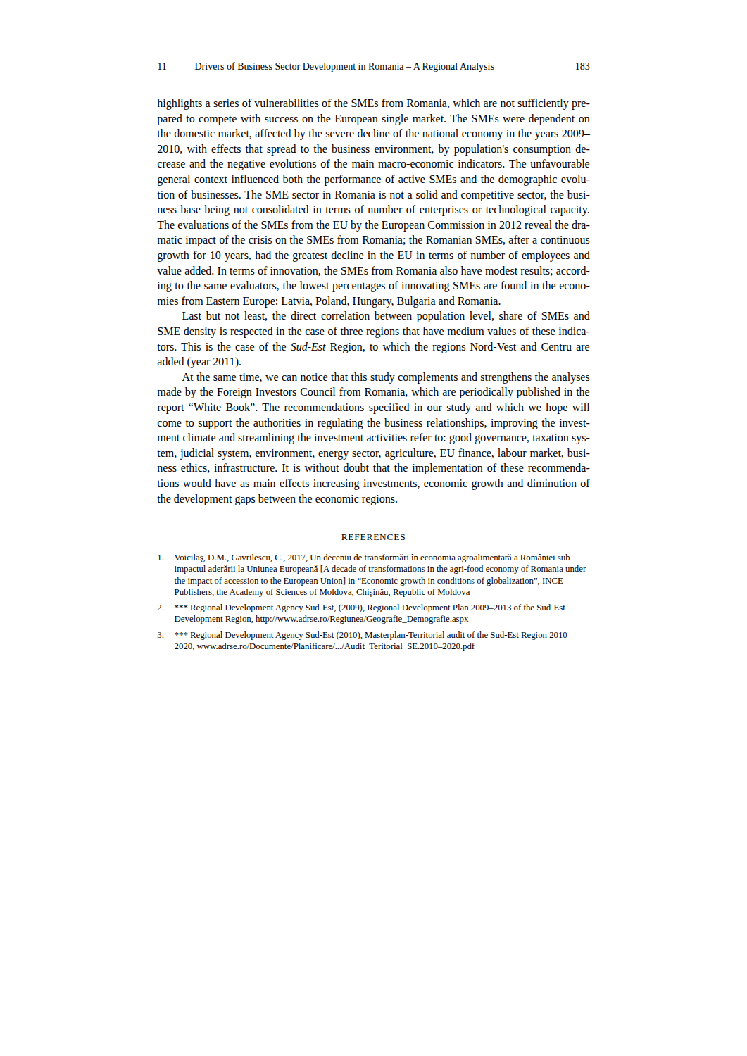11 Drivers of Business Sector Development in Romania – A Regional Analysis 183
highlights a series of vulnerabilities of the SMEs from Romania, which are not sufficiently prepared to compete with success on the European single market. The SMEs were dependent on the domestic market, affected by the severe decline of the national economy in the years 2009–2010, with effects that spread to the business environment, by population's consumption decrease and the negative evolutions of the main macro-economic indicators. The unfavourable general context influenced both the performance of active SMEs and the demographic evolution of businesses. The SME sector in Romania is not a solid and competitive sector, the business base being not consolidated in terms of number of enterprises or technological capacity. The evaluations of the SMEs from the EU by the European Commission in 2012 reveal the dramatic impact of the crisis on the SMEs from Romania; the Romanian SMEs, after a continuous growth for 10 years, had the greatest decline in the EU in terms of number of employees and value added. In terms of innovation, the SMEs from Romania also have modest results; according to the same evaluators, the lowest percentages of innovating SMEs are found in the economies from Eastern Europe: Latvia, Poland, Hungary, Bulgaria and Romania.
Last but not least, the direct correlation between population level, share of SMEs and SME density is respected in the case of three regions that have medium values of these indicators. This is the case of the Sud-Est Region, to which the regions Nord-Vest and Centru are added (year 2011).
At the same time, we can notice that this study complements and strengthens the analyses made by the Foreign Investors Council from Romania, which are periodically published in the report “White Book”. The recommendations specified in our study and which we hope will come to support the authorities in regulating the business relationships, improving the investment climate and streamlining the investment activities refer to: good governance, taxation system, judicial system, environment, energy sector, agriculture, EU finance, labour market, business ethics, infrastructure. It is without doubt that the implementation of these recommendations would have as main effects increasing investments, economic growth and diminution of the development gaps between the economic regions.
REFERENCES
1. Voicilaş, D.M., Gavrilescu, C., 2017, Un deceniu de transformări în economia agroalimentară a României sub impactul aderării la Uniunea Europeană [A decade of transformations in the agri-food economy of Romania under the impact of accession to the European Union] in “Economic growth in conditions of globalization”, INCE Publishers, the Academy of Sciences of Moldova, Chişinău, Republic of Moldova
2.*** Regional Development Agency Sud-Est, (2009), Regional Development Plan 2009–2013 of the Sud-Est Development Region, http://www.adrse.ro/Regiunea/Geografie_Demografie.aspx
3.*** Regional Development Agency Sud-Est (2010), Masterplan-Territorial audit of the Sud-Est Region 2010–2020, www.adrse.ro/Documente/Planificare/.../Audit_Teritorial_SE.2010–2020.pdf